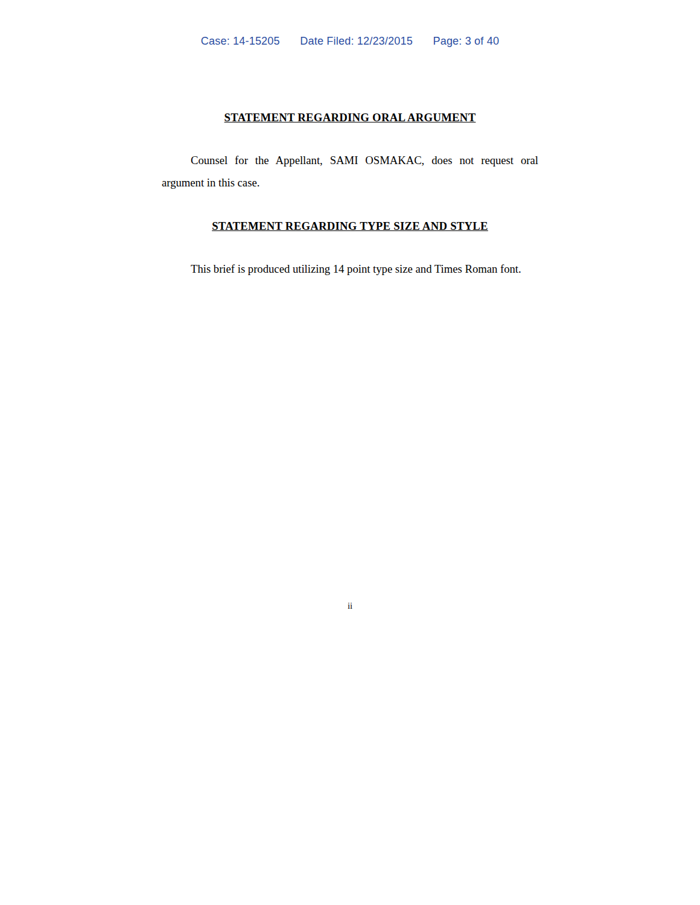Case: 14-15205 Date Filed: 12/23/2015 Page: 3 of 40
STATEMENT REGARDING ORAL ARGUMENT
Counsel for the Appellant, SAMI OSMAKAC, does not request oral argument in this case.
STATEMENT REGARDING TYPE SIZE AND STYLE
This brief is produced utilizing 14 point type size and Times Roman font.
ii